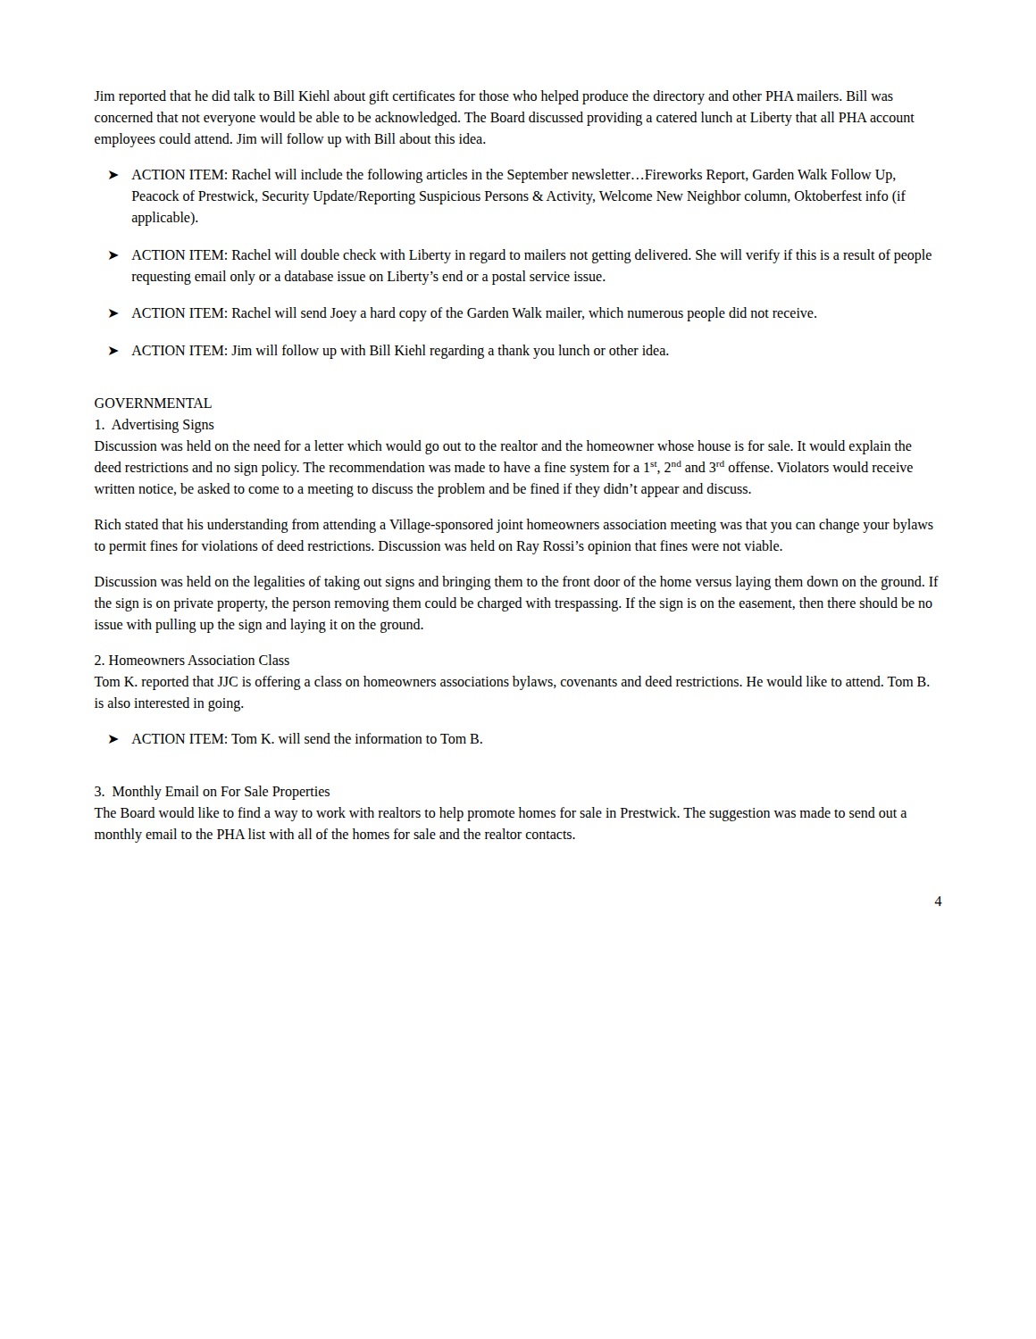Jim reported that he did talk to Bill Kiehl about gift certificates for those who helped produce the directory and other PHA mailers. Bill was concerned that not everyone would be able to be acknowledged. The Board discussed providing a catered lunch at Liberty that all PHA account employees could attend. Jim will follow up with Bill about this idea.
ACTION ITEM: Rachel will include the following articles in the September newsletter…Fireworks Report, Garden Walk Follow Up, Peacock of Prestwick, Security Update/Reporting Suspicious Persons & Activity, Welcome New Neighbor column, Oktoberfest info (if applicable).
ACTION ITEM: Rachel will double check with Liberty in regard to mailers not getting delivered. She will verify if this is a result of people requesting email only or a database issue on Liberty’s end or a postal service issue.
ACTION ITEM: Rachel will send Joey a hard copy of the Garden Walk mailer, which numerous people did not receive.
ACTION ITEM: Jim will follow up with Bill Kiehl regarding a thank you lunch or other idea.
GOVERNMENTAL
1. Advertising Signs
Discussion was held on the need for a letter which would go out to the realtor and the homeowner whose house is for sale. It would explain the deed restrictions and no sign policy. The recommendation was made to have a fine system for a 1st, 2nd and 3rd offense. Violators would receive written notice, be asked to come to a meeting to discuss the problem and be fined if they didn’t appear and discuss.
Rich stated that his understanding from attending a Village-sponsored joint homeowners association meeting was that you can change your bylaws to permit fines for violations of deed restrictions. Discussion was held on Ray Rossi’s opinion that fines were not viable.
Discussion was held on the legalities of taking out signs and bringing them to the front door of the home versus laying them down on the ground. If the sign is on private property, the person removing them could be charged with trespassing. If the sign is on the easement, then there should be no issue with pulling up the sign and laying it on the ground.
2. Homeowners Association Class
Tom K. reported that JJC is offering a class on homeowners associations bylaws, covenants and deed restrictions. He would like to attend. Tom B. is also interested in going.
ACTION ITEM: Tom K. will send the information to Tom B.
3. Monthly Email on For Sale Properties
The Board would like to find a way to work with realtors to help promote homes for sale in Prestwick. The suggestion was made to send out a monthly email to the PHA list with all of the homes for sale and the realtor contacts.
4